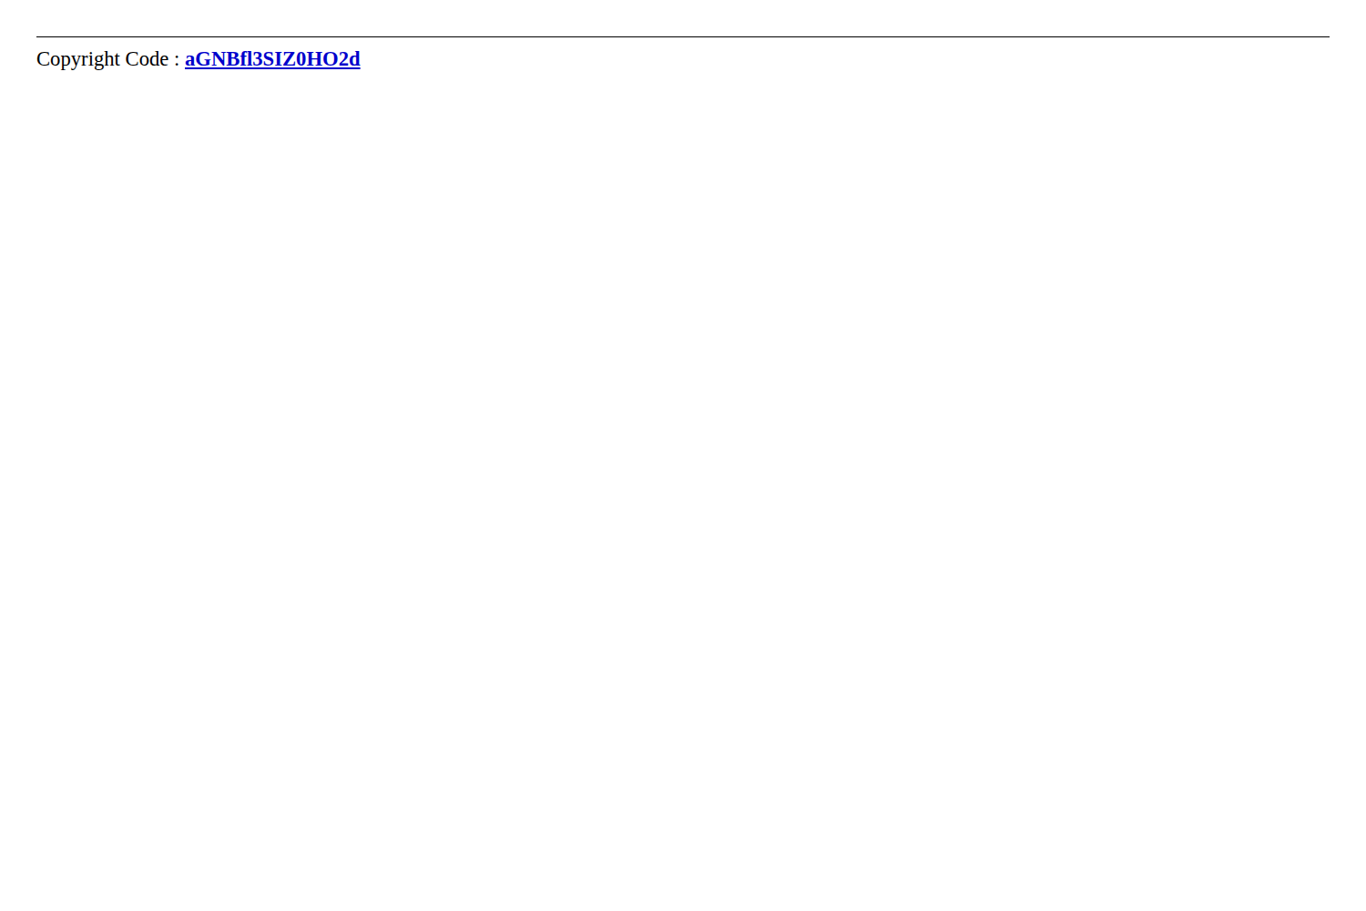Copyright Code : aGNBfl3SIZ0HO2d